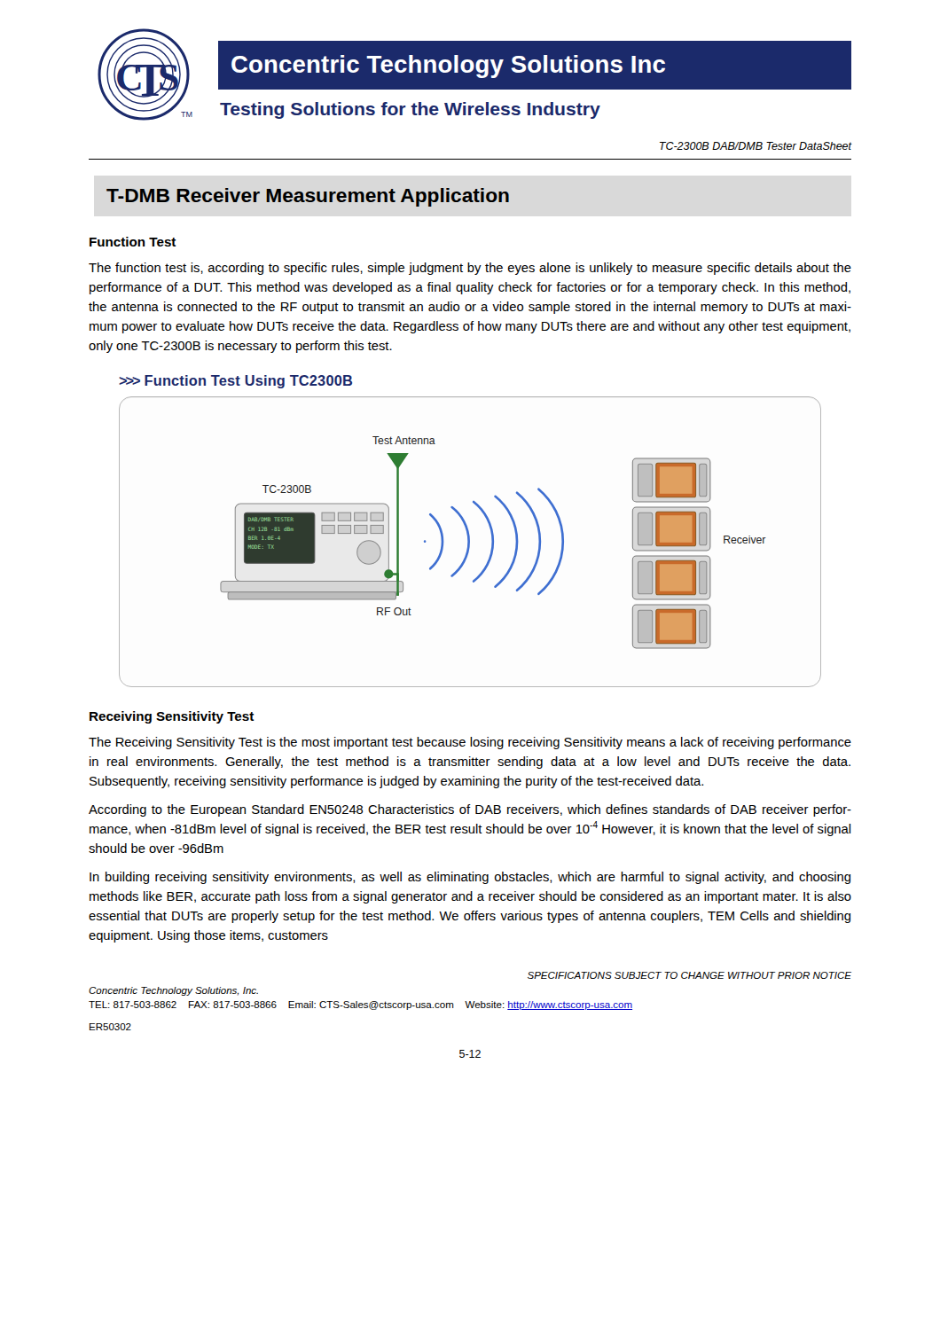C T S TM
Concentric Technology Solutions Inc
Testing Solutions for the Wireless Industry
TC-2300B DAB/DMB Tester DataSheet
T-DMB Receiver Measurement Application
Function Test
The function test is, according to specific rules, simple judgment by the eyes alone is unlikely to measure specific details about the performance of a DUT. This method was developed as a final quality check for factories or for a temporary check. In this method, the antenna is connected to the RF output to transmit an audio or a video sample stored in the internal memory to DUTs at maximum power to evaluate how DUTs receive the data. Regardless of how many DUTs there are and without any other test equipment, only one TC-2300B is necessary to perform this test.
>>>Function Test Using TC2300B
Test Antenna TC-2300B DAB/DMB TESTER CH 12B -81 dBm BER 1.0E-4 MODE: TX RF Out Receiver
Receiving Sensitivity Test
The Receiving Sensitivity Test is the most important test because losing receiving Sensitivity means a lack of receiving performance in real environments. Generally, the test method is a transmitter sending data at a low level and DUTs receive the data. Subsequently, receiving sensitivity performance is judged by examining the purity of the test-received data.
According to the European Standard EN50248 Characteristics of DAB receivers, which defines standards of DAB receiver performance, when -81dBm level of signal is received, the BER test result should be over 10-4 However, it is known that the level of signal should be over -96dBm
In building receiving sensitivity environments, as well as eliminating obstacles, which are harmful to signal activity, and choosing methods like BER, accurate path loss from a signal generator and a receiver should be considered as an important mater. It is also essential that DUTs are properly setup for the test method. We offers various types of antenna couplers, TEM Cells and shielding equipment. Using those items, customers
SPECIFICATIONS SUBJECT TO CHANGE WITHOUT PRIOR NOTICE
Concentric Technology Solutions, Inc.
TEL: 817-503-8862 FAX: 817-503-8866 Email: CTS-Sales@ctscorp-usa.com Website: http://www.ctscorp-usa.com
ER50302
5-12